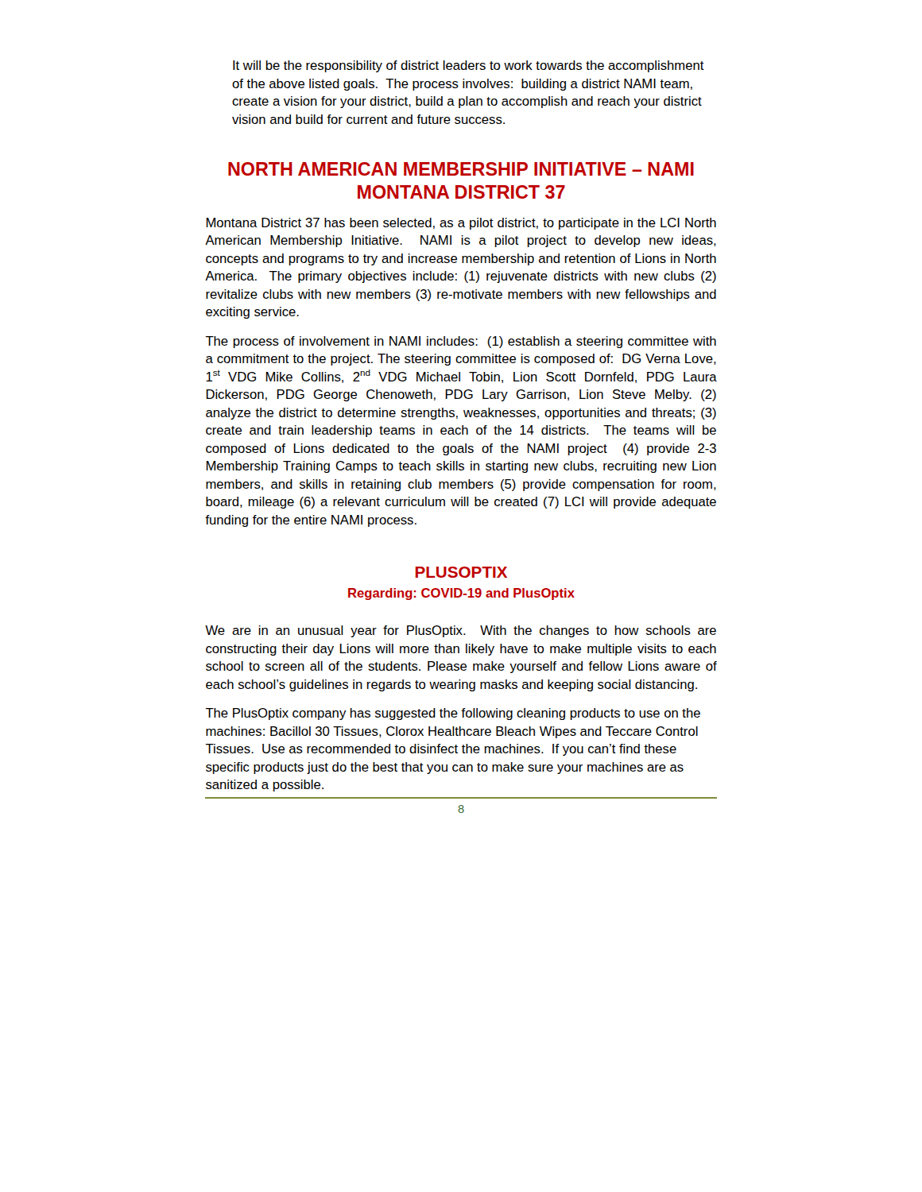It will be the responsibility of district leaders to work towards the accomplishment of the above listed goals. The process involves: building a district NAMI team, create a vision for your district, build a plan to accomplish and reach your district vision and build for current and future success.
NORTH AMERICAN MEMBERSHIP INITIATIVE – NAMI
MONTANA DISTRICT 37
Montana District 37 has been selected, as a pilot district, to participate in the LCI North American Membership Initiative. NAMI is a pilot project to develop new ideas, concepts and programs to try and increase membership and retention of Lions in North America. The primary objectives include: (1) rejuvenate districts with new clubs (2) revitalize clubs with new members (3) re-motivate members with new fellowships and exciting service.
The process of involvement in NAMI includes: (1) establish a steering committee with a commitment to the project. The steering committee is composed of: DG Verna Love, 1st VDG Mike Collins, 2nd VDG Michael Tobin, Lion Scott Dornfeld, PDG Laura Dickerson, PDG George Chenoweth, PDG Lary Garrison, Lion Steve Melby. (2) analyze the district to determine strengths, weaknesses, opportunities and threats; (3) create and train leadership teams in each of the 14 districts. The teams will be composed of Lions dedicated to the goals of the NAMI project (4) provide 2-3 Membership Training Camps to teach skills in starting new clubs, recruiting new Lion members, and skills in retaining club members (5) provide compensation for room, board, mileage (6) a relevant curriculum will be created (7) LCI will provide adequate funding for the entire NAMI process.
PLUSOPTIX
Regarding: COVID-19 and PlusOptix
We are in an unusual year for PlusOptix. With the changes to how schools are constructing their day Lions will more than likely have to make multiple visits to each school to screen all of the students. Please make yourself and fellow Lions aware of each school’s guidelines in regards to wearing masks and keeping social distancing.
The PlusOptix company has suggested the following cleaning products to use on the machines: Bacillol 30 Tissues, Clorox Healthcare Bleach Wipes and Teccare Control Tissues. Use as recommended to disinfect the machines. If you can’t find these specific products just do the best that you can to make sure your machines are as sanitized a possible.
8